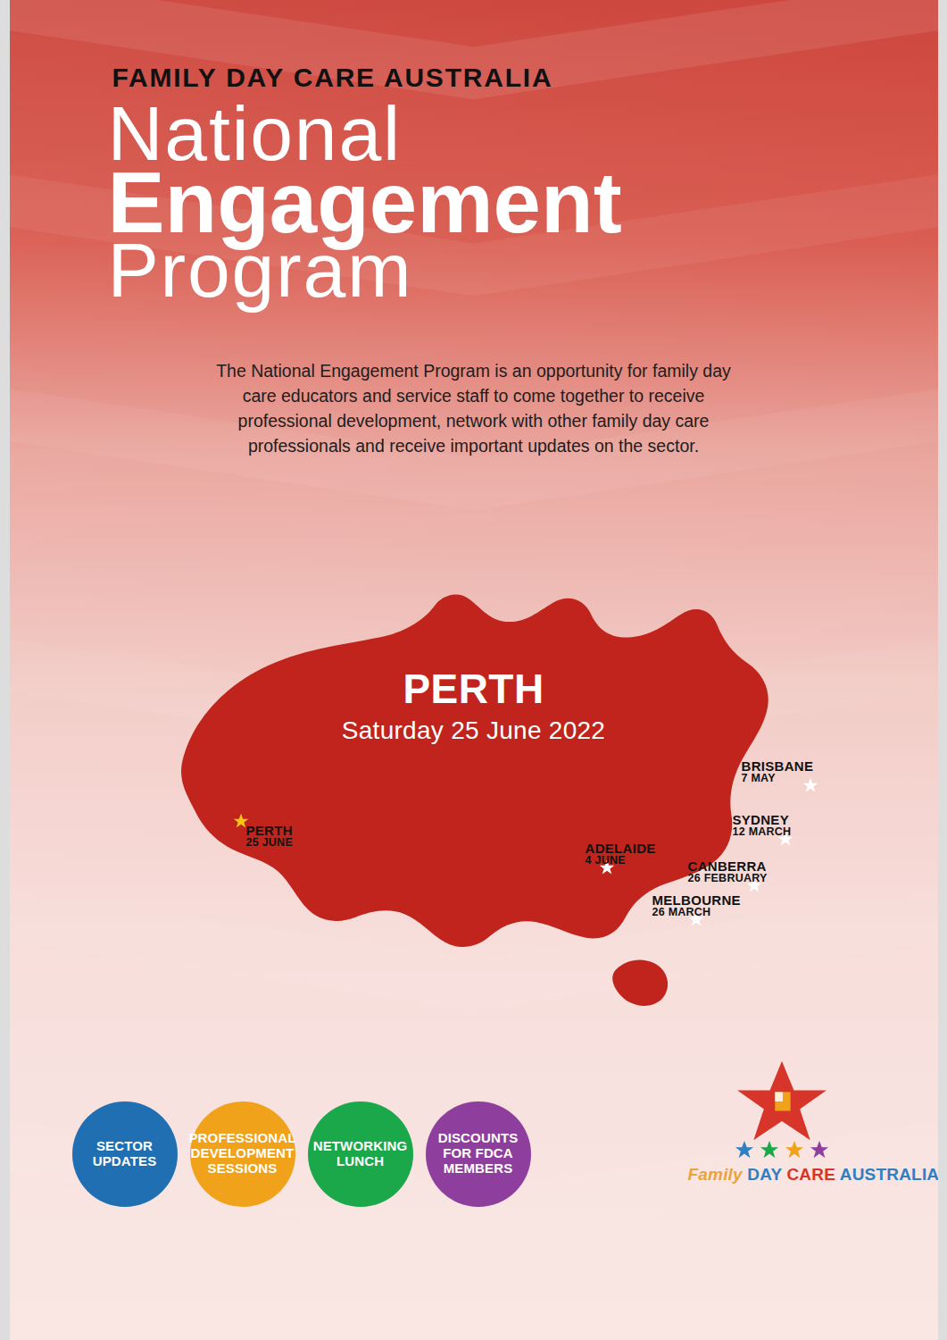Family Day Care Australia
National Engagement Program
The National Engagement Program is an opportunity for family day care educators and service staff to come together to receive professional development, network with other family day care professionals and receive important updates on the sector.
Map of Australia
PERTH Saturday 25 June 2022
PERTH 25 JUNE
ADELAIDE 4 JUNE
MELBOURNE 26 MARCH
CANBERRA 26 FEBRUARY
SYDNEY 12 MARCH
BRISBANE 7 MAY
Sector
Updates
Professional
Development
Sessions
Networking
Lunch
Discounts
for FDCA
Members
Family DAY CARE AUSTRALIA